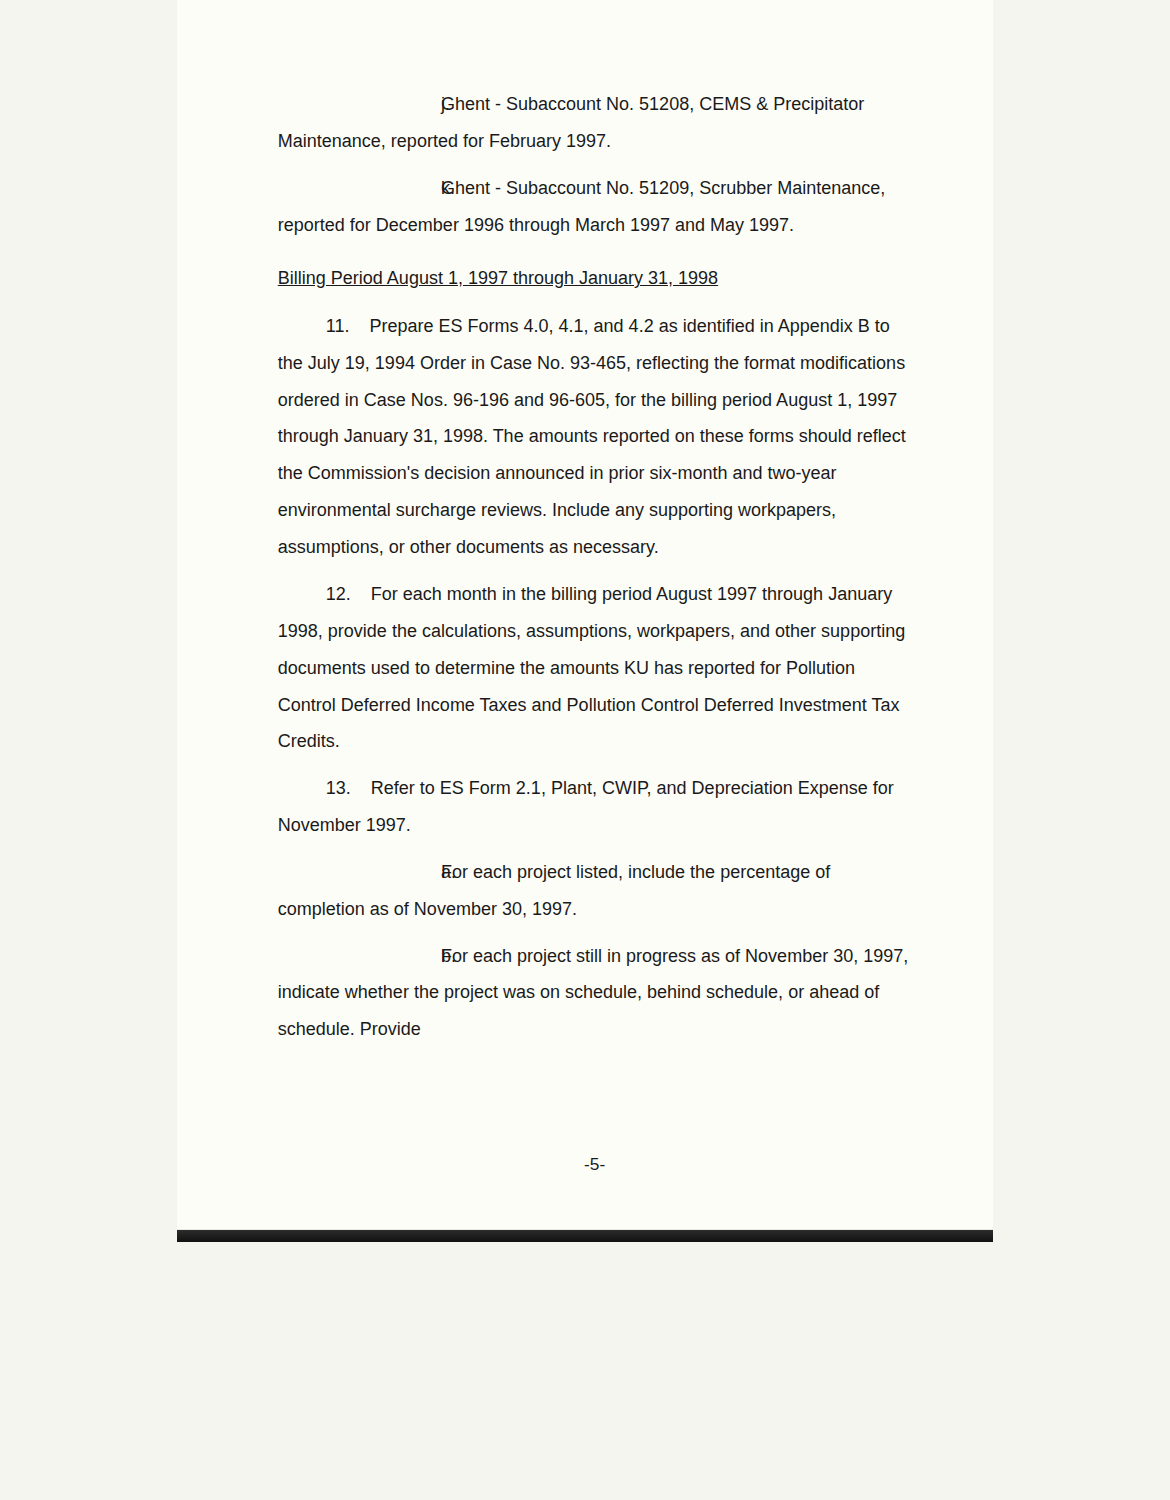j. Ghent - Subaccount No. 51208, CEMS & Precipitator Maintenance, reported for February 1997.
k. Ghent - Subaccount No. 51209, Scrubber Maintenance, reported for December 1996 through March 1997 and May 1997.
Billing Period August 1, 1997 through January 31, 1998
11. Prepare ES Forms 4.0, 4.1, and 4.2 as identified in Appendix B to the July 19, 1994 Order in Case No. 93-465, reflecting the format modifications ordered in Case Nos. 96-196 and 96-605, for the billing period August 1, 1997 through January 31, 1998. The amounts reported on these forms should reflect the Commission's decision announced in prior six-month and two-year environmental surcharge reviews. Include any supporting workpapers, assumptions, or other documents as necessary.
12. For each month in the billing period August 1997 through January 1998, provide the calculations, assumptions, workpapers, and other supporting documents used to determine the amounts KU has reported for Pollution Control Deferred Income Taxes and Pollution Control Deferred Investment Tax Credits.
13. Refer to ES Form 2.1, Plant, CWIP, and Depreciation Expense for November 1997.
a. For each project listed, include the percentage of completion as of November 30, 1997.
b. For each project still in progress as of November 30, 1997, indicate whether the project was on schedule, behind schedule, or ahead of schedule. Provide
-5-